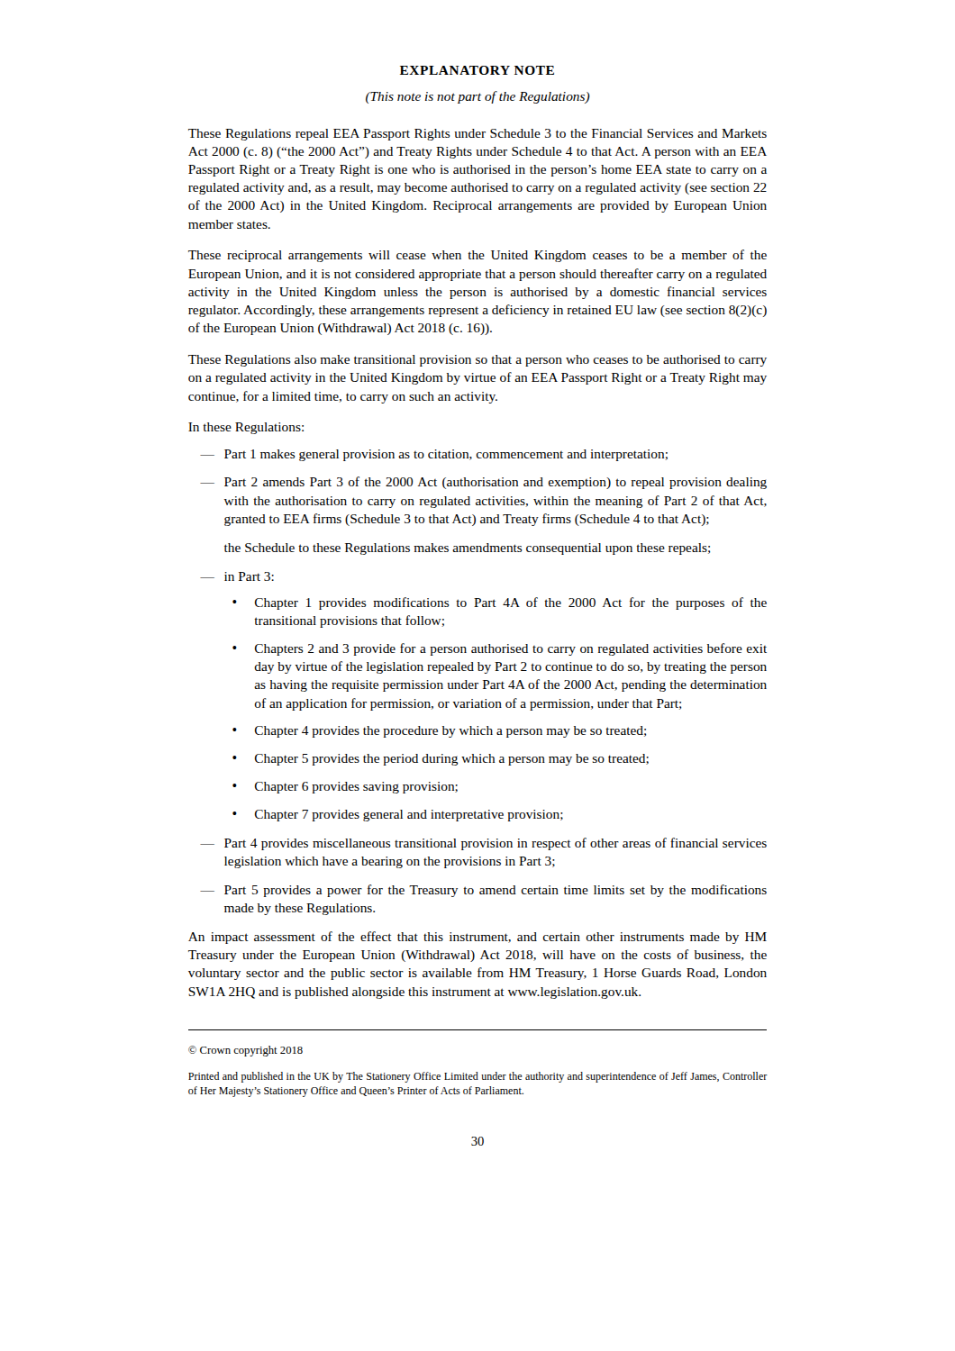EXPLANATORY NOTE
(This note is not part of the Regulations)
These Regulations repeal EEA Passport Rights under Schedule 3 to the Financial Services and Markets Act 2000 (c. 8) (“the 2000 Act”) and Treaty Rights under Schedule 4 to that Act. A person with an EEA Passport Right or a Treaty Right is one who is authorised in the person’s home EEA state to carry on a regulated activity and, as a result, may become authorised to carry on a regulated activity (see section 22 of the 2000 Act) in the United Kingdom. Reciprocal arrangements are provided by European Union member states.
These reciprocal arrangements will cease when the United Kingdom ceases to be a member of the European Union, and it is not considered appropriate that a person should thereafter carry on a regulated activity in the United Kingdom unless the person is authorised by a domestic financial services regulator. Accordingly, these arrangements represent a deficiency in retained EU law (see section 8(2)(c) of the European Union (Withdrawal) Act 2018 (c. 16)).
These Regulations also make transitional provision so that a person who ceases to be authorised to carry on a regulated activity in the United Kingdom by virtue of an EEA Passport Right or a Treaty Right may continue, for a limited time, to carry on such an activity.
In these Regulations:
Part 1 makes general provision as to citation, commencement and interpretation;
Part 2 amends Part 3 of the 2000 Act (authorisation and exemption) to repeal provision dealing with the authorisation to carry on regulated activities, within the meaning of Part 2 of that Act, granted to EEA firms (Schedule 3 to that Act) and Treaty firms (Schedule 4 to that Act);
the Schedule to these Regulations makes amendments consequential upon these repeals;
in Part 3:
Chapter 1 provides modifications to Part 4A of the 2000 Act for the purposes of the transitional provisions that follow;
Chapters 2 and 3 provide for a person authorised to carry on regulated activities before exit day by virtue of the legislation repealed by Part 2 to continue to do so, by treating the person as having the requisite permission under Part 4A of the 2000 Act, pending the determination of an application for permission, or variation of a permission, under that Part;
Chapter 4 provides the procedure by which a person may be so treated;
Chapter 5 provides the period during which a person may be so treated;
Chapter 6 provides saving provision;
Chapter 7 provides general and interpretative provision;
Part 4 provides miscellaneous transitional provision in respect of other areas of financial services legislation which have a bearing on the provisions in Part 3;
Part 5 provides a power for the Treasury to amend certain time limits set by the modifications made by these Regulations.
An impact assessment of the effect that this instrument, and certain other instruments made by HM Treasury under the European Union (Withdrawal) Act 2018, will have on the costs of business, the voluntary sector and the public sector is available from HM Treasury, 1 Horse Guards Road, London SW1A 2HQ and is published alongside this instrument at www.legislation.gov.uk.
© Crown copyright 2018
Printed and published in the UK by The Stationery Office Limited under the authority and superintendence of Jeff James, Controller of Her Majesty’s Stationery Office and Queen’s Printer of Acts of Parliament.
30